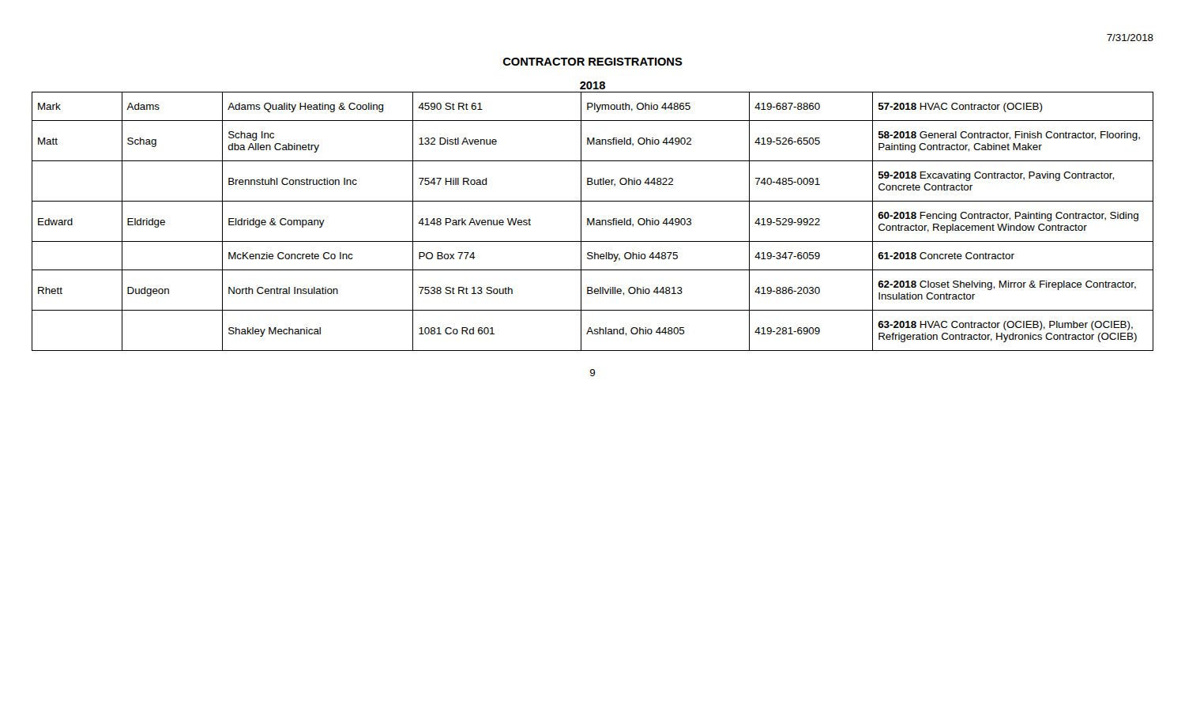7/31/2018
CONTRACTOR REGISTRATIONS
2018
| Mark | Adams | Adams Quality Heating & Cooling | 4590 St Rt 61 | Plymouth, Ohio 44865 | 419-687-8860 | 57-2018 HVAC Contractor (OCIEB) |
| Matt | Schag | Schag Inc dba Allen Cabinetry | 132 Distl Avenue | Mansfield, Ohio 44902 | 419-526-6505 | 58-2018 General Contractor, Finish Contractor, Flooring, Painting Contractor, Cabinet Maker |
| | | Brennstuhl Construction Inc | 7547 Hill Road | Butler, Ohio 44822 | 740-485-0091 | 59-2018 Excavating Contractor, Paving Contractor, Concrete Contractor |
| Edward | Eldridge | Eldridge & Company | 4148 Park Avenue West | Mansfield, Ohio 44903 | 419-529-9922 | 60-2018 Fencing Contractor, Painting Contractor, Siding Contractor, Replacement Window Contractor |
| | | McKenzie Concrete Co Inc | PO Box 774 | Shelby, Ohio 44875 | 419-347-6059 | 61-2018 Concrete Contractor |
| Rhett | Dudgeon | North Central Insulation | 7538 St Rt 13 South | Bellville, Ohio 44813 | 419-886-2030 | 62-2018 Closet Shelving, Mirror & Fireplace Contractor, Insulation Contractor |
| | | Shakley Mechanical | 1081 Co Rd 601 | Ashland, Ohio 44805 | 419-281-6909 | 63-2018 HVAC Contractor (OCIEB), Plumber (OCIEB), Refrigeration Contractor, Hydronics Contractor (OCIEB) |
9